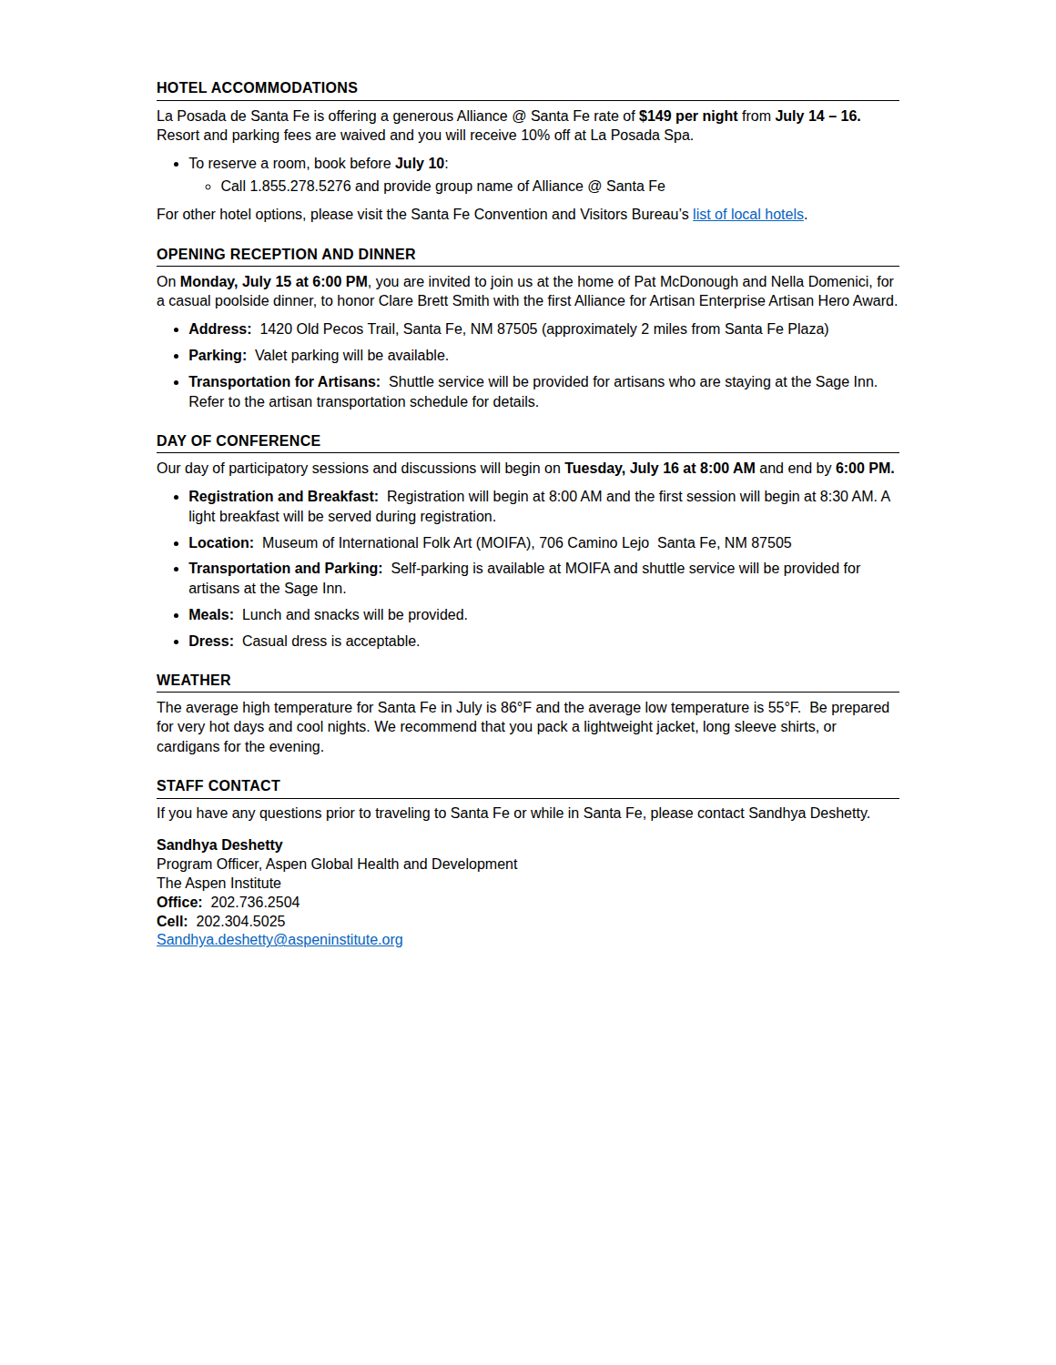Hotel Accommodations
La Posada de Santa Fe is offering a generous Alliance @ Santa Fe rate of $149 per night from July 14 – 16. Resort and parking fees are waived and you will receive 10% off at La Posada Spa.
To reserve a room, book before July 10:
Call 1.855.278.5276 and provide group name of Alliance @ Santa Fe
For other hotel options, please visit the Santa Fe Convention and Visitors Bureau’s list of local hotels.
Opening Reception and Dinner
On Monday, July 15 at 6:00 PM, you are invited to join us at the home of Pat McDonough and Nella Domenici, for a casual poolside dinner, to honor Clare Brett Smith with the first Alliance for Artisan Enterprise Artisan Hero Award.
Address: 1420 Old Pecos Trail, Santa Fe, NM 87505 (approximately 2 miles from Santa Fe Plaza)
Parking: Valet parking will be available.
Transportation for Artisans: Shuttle service will be provided for artisans who are staying at the Sage Inn. Refer to the artisan transportation schedule for details.
Day of Conference
Our day of participatory sessions and discussions will begin on Tuesday, July 16 at 8:00 AM and end by 6:00 PM.
Registration and Breakfast: Registration will begin at 8:00 AM and the first session will begin at 8:30 AM. A light breakfast will be served during registration.
Location: Museum of International Folk Art (MOIFA), 706 Camino Lejo Santa Fe, NM 87505
Transportation and Parking: Self-parking is available at MOIFA and shuttle service will be provided for artisans at the Sage Inn.
Meals: Lunch and snacks will be provided.
Dress: Casual dress is acceptable.
Weather
The average high temperature for Santa Fe in July is 86°F and the average low temperature is 55°F. Be prepared for very hot days and cool nights. We recommend that you pack a lightweight jacket, long sleeve shirts, or cardigans for the evening.
Staff Contact
If you have any questions prior to traveling to Santa Fe or while in Santa Fe, please contact Sandhya Deshetty.
Sandhya Deshetty
Program Officer, Aspen Global Health and Development
The Aspen Institute
Office: 202.736.2504
Cell: 202.304.5025
Sandhya.deshetty@aspeninstitute.org